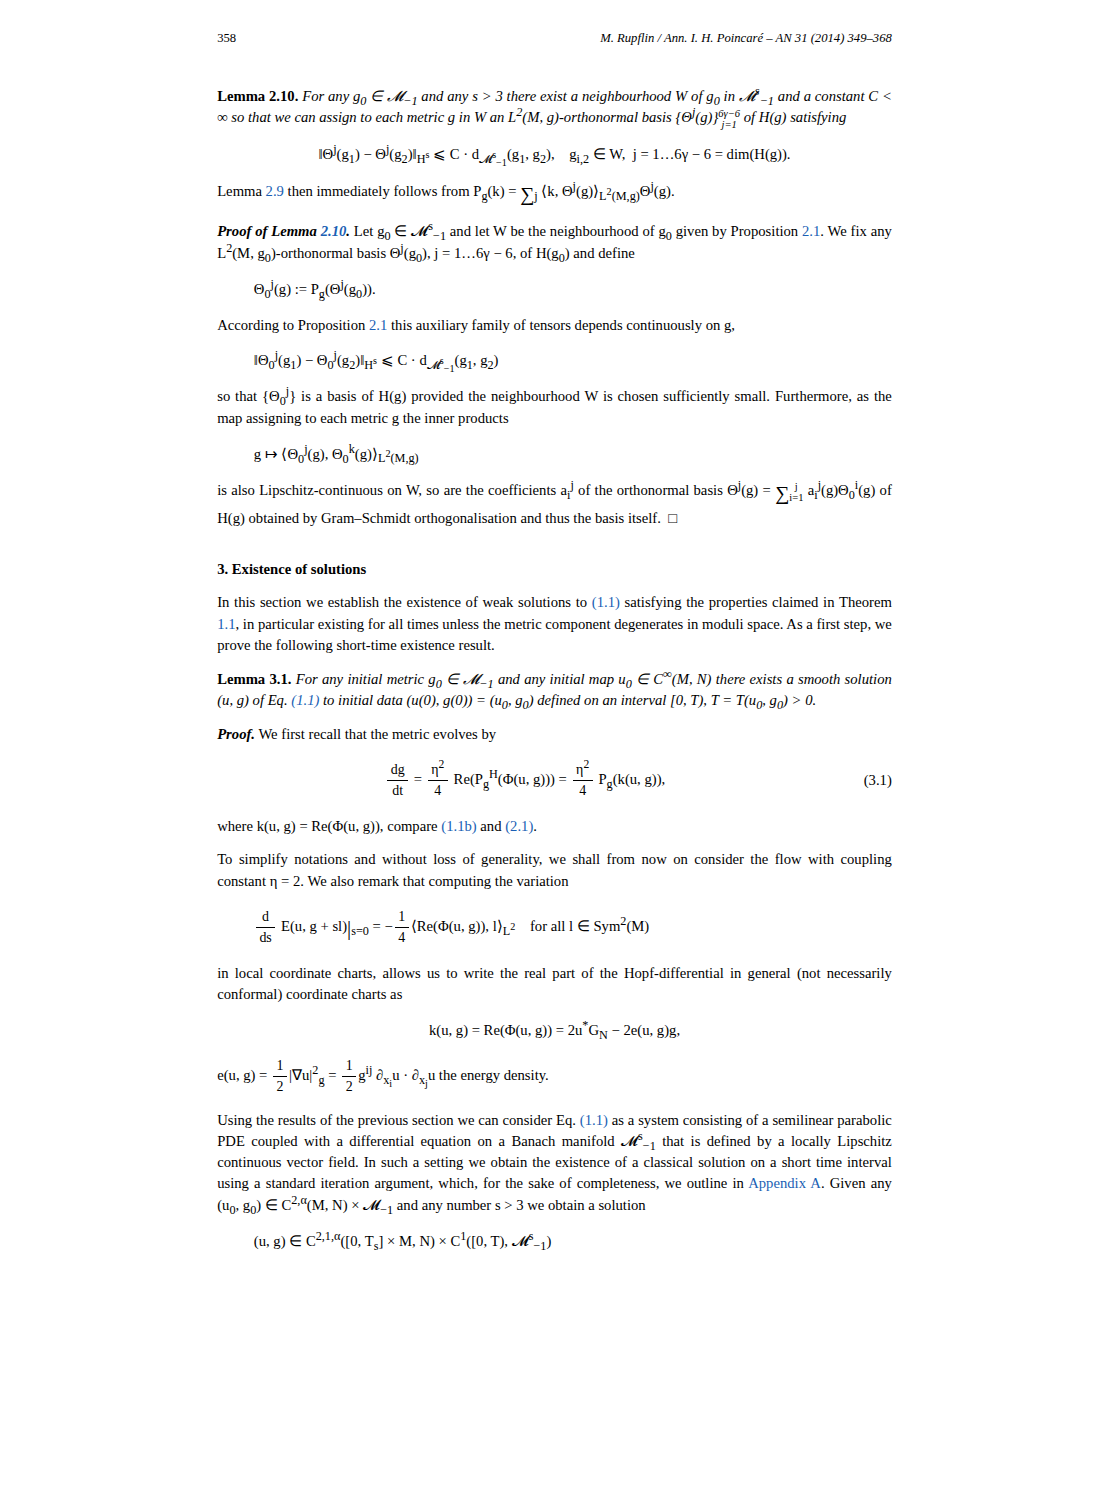358 M. Rupflin / Ann. I. H. Poincaré – AN 31 (2014) 349–368
Lemma 2.10. For any g0 ∈ 𝓜−1 and any s > 3 there exist a neighbourhood W of g0 in 𝓜s−1 and a constant C < ∞ so that we can assign to each metric g in W an L2(M, g)-orthonormal basis {Θj(g)}6γ−6 j=1 of H(g) satisfying
‖Θj(g1) − Θj(g2)‖Hs ⩽ C · d𝓜s−1(g1, g2), gi,2 ∈ W, j = 1…6γ − 6 = dim(H(g)).
Lemma 2.9 then immediately follows from Pg(k) = ∑j ⟨k, Θj(g)⟩L2(M,g)Θj(g).
Proof of Lemma 2.10. Let g0 ∈ 𝓜s−1 and let W be the neighbourhood of g0 given by Proposition 2.1. We fix any L2(M, g0)-orthonormal basis Θj(g0), j = 1…6γ − 6, of H(g0) and define
Θ0j(g) := Pg(Θj(g0)).
According to Proposition 2.1 this auxiliary family of tensors depends continuously on g,
‖Θ0j(g1) − Θ0j(g2)‖Hs ⩽ C · d𝓜s−1(g1, g2)
so that {Θ0j} is a basis of H(g) provided the neighbourhood W is chosen sufficiently small. Furthermore, as the map assigning to each metric g the inner products
g ↦ ⟨Θ0j(g), Θ0k(g)⟩L2(M,g)
is also Lipschitz-continuous on W, so are the coefficients aij of the orthonormal basis Θj(g) = ∑ji=1 aij(g)Θ0i(g) of H(g) obtained by Gram–Schmidt orthogonalisation and thus the basis itself. □
3. Existence of solutions
In this section we establish the existence of weak solutions to (1.1) satisfying the properties claimed in Theorem 1.1, in particular existing for all times unless the metric component degenerates in moduli space. As a first step, we prove the following short-time existence result.
Lemma 3.1. For any initial metric g0 ∈ 𝓜−1 and any initial map u0 ∈ C∞(M, N) there exists a smooth solution (u, g) of Eq. (1.1) to initial data (u(0), g(0)) = (u0, g0) defined on an interval [0, T), T = T(u0, g0) > 0.
Proof. We first recall that the metric evolves by
dg dt = η24 Re(PgH(Φ(u, g))) = η24 Pg(k(u, g)), (3.1)
where k(u, g) = Re(Φ(u, g)), compare (1.1b) and (2.1).
To simplify notations and without loss of generality, we shall from now on consider the flow with coupling constant η = 2. We also remark that computing the variation
dds E(u, g + sl)|s=0 = −14⟨Re(Φ(u, g)), l⟩L2 for all l ∈ Sym2(M)
in local coordinate charts, allows us to write the real part of the Hopf-differential in general (not necessarily conformal) coordinate charts as
k(u, g) = Re(Φ(u, g)) = 2u*GN − 2e(u, g)g,
e(u, g) = 12|∇u|2g = 12gij ∂xiu · ∂xju the energy density.
Using the results of the previous section we can consider Eq. (1.1) as a system consisting of a semilinear parabolic PDE coupled with a differential equation on a Banach manifold 𝓜s−1 that is defined by a locally Lipschitz continuous vector field. In such a setting we obtain the existence of a classical solution on a short time interval using a standard iteration argument, which, for the sake of completeness, we outline in Appendix A. Given any (u0, g0) ∈ C2,α(M, N) × 𝓜−1 and any number s > 3 we obtain a solution
(u, g) ∈ C2,1,α([0, Ts] × M, N) × C1([0, T), 𝓜s−1)